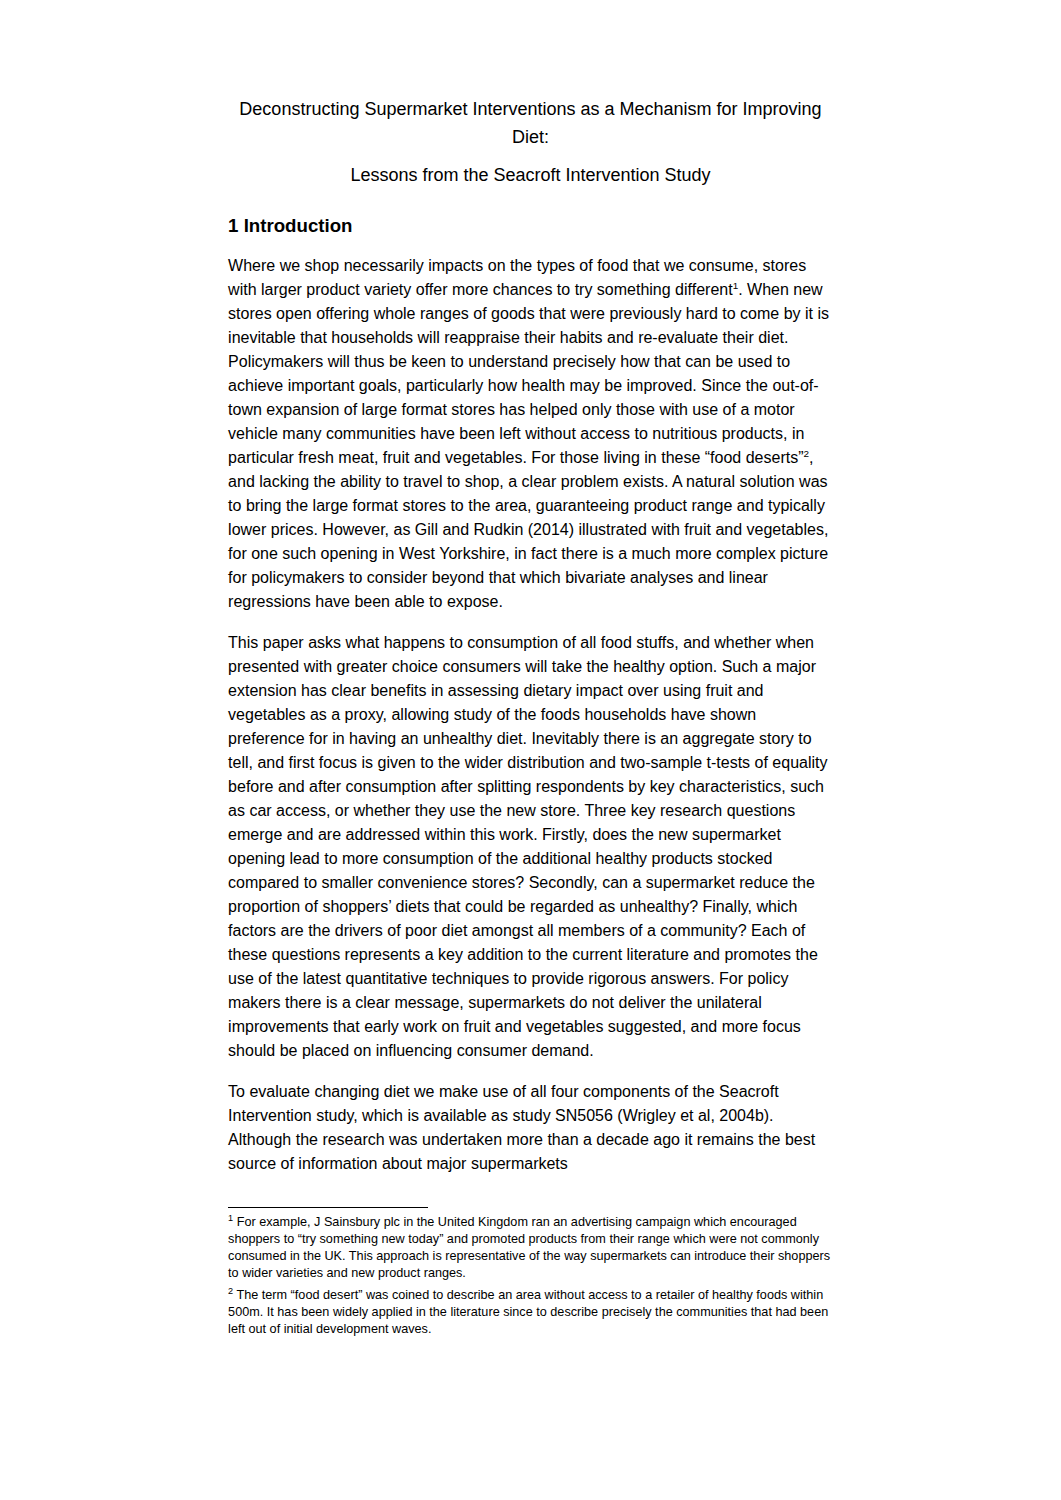Deconstructing Supermarket Interventions as a Mechanism for Improving Diet: Lessons from the Seacroft Intervention Study
1 Introduction
Where we shop necessarily impacts on the types of food that we consume, stores with larger product variety offer more chances to try something different1. When new stores open offering whole ranges of goods that were previously hard to come by it is inevitable that households will reappraise their habits and re-evaluate their diet. Policymakers will thus be keen to understand precisely how that can be used to achieve important goals, particularly how health may be improved. Since the out-of-town expansion of large format stores has helped only those with use of a motor vehicle many communities have been left without access to nutritious products, in particular fresh meat, fruit and vegetables. For those living in these “food deserts”2, and lacking the ability to travel to shop, a clear problem exists. A natural solution was to bring the large format stores to the area, guaranteeing product range and typically lower prices. However, as Gill and Rudkin (2014) illustrated with fruit and vegetables, for one such opening in West Yorkshire, in fact there is a much more complex picture for policymakers to consider beyond that which bivariate analyses and linear regressions have been able to expose.
This paper asks what happens to consumption of all food stuffs, and whether when presented with greater choice consumers will take the healthy option. Such a major extension has clear benefits in assessing dietary impact over using fruit and vegetables as a proxy, allowing study of the foods households have shown preference for in having an unhealthy diet. Inevitably there is an aggregate story to tell, and first focus is given to the wider distribution and two-sample t-tests of equality before and after consumption after splitting respondents by key characteristics, such as car access, or whether they use the new store. Three key research questions emerge and are addressed within this work. Firstly, does the new supermarket opening lead to more consumption of the additional healthy products stocked compared to smaller convenience stores? Secondly, can a supermarket reduce the proportion of shoppers’ diets that could be regarded as unhealthy? Finally, which factors are the drivers of poor diet amongst all members of a community? Each of these questions represents a key addition to the current literature and promotes the use of the latest quantitative techniques to provide rigorous answers. For policy makers there is a clear message, supermarkets do not deliver the unilateral improvements that early work on fruit and vegetables suggested, and more focus should be placed on influencing consumer demand.
To evaluate changing diet we make use of all four components of the Seacroft Intervention study, which is available as study SN5056 (Wrigley et al, 2004b). Although the research was undertaken more than a decade ago it remains the best source of information about major supermarkets
1 For example, J Sainsbury plc in the United Kingdom ran an advertising campaign which encouraged shoppers to “try something new today” and promoted products from their range which were not commonly consumed in the UK. This approach is representative of the way supermarkets can introduce their shoppers to wider varieties and new product ranges.
2 The term “food desert” was coined to describe an area without access to a retailer of healthy foods within 500m. It has been widely applied in the literature since to describe precisely the communities that had been left out of initial development waves.